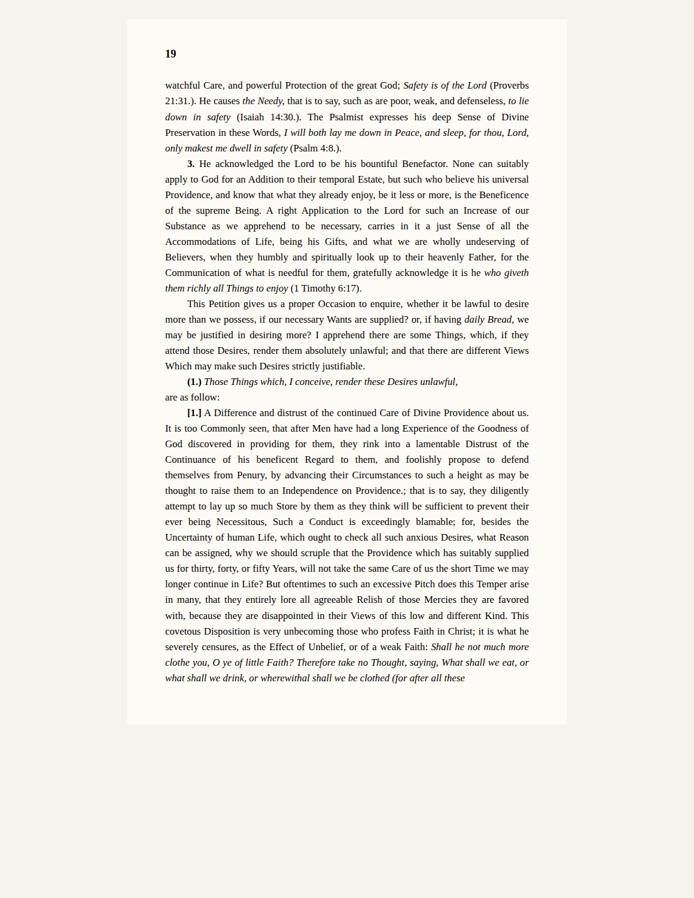19
watchful Care, and powerful Protection of the great God; Safety is of the Lord (Proverbs 21:31.). He causes the Needy, that is to say, such as are poor, weak, and defenseless, to lie down in safety (Isaiah 14:30.). The Psalmist expresses his deep Sense of Divine Preservation in these Words, I will both lay me down in Peace, and sleep, for thou, Lord, only makest me dwell in safety (Psalm 4:8.).
3. He acknowledged the Lord to be his bountiful Benefactor. None can suitably apply to God for an Addition to their temporal Estate, but such who believe his universal Providence, and know that what they already enjoy, be it less or more, is the Beneficence of the supreme Being. A right Application to the Lord for such an Increase of our Substance as we apprehend to be necessary, carries in it a just Sense of all the Accommodations of Life, being his Gifts, and what we are wholly undeserving of Believers, when they humbly and spiritually look up to their heavenly Father, for the Communication of what is needful for them, gratefully acknowledge it is he who giveth them richly all Things to enjoy (1 Timothy 6:17).
This Petition gives us a proper Occasion to enquire, whether it be lawful to desire more than we possess, if our necessary Wants are supplied? or, if having daily Bread, we may be justified in desiring more? I apprehend there are some Things, which, if they attend those Desires, render them absolutely unlawful; and that there are different Views Which may make such Desires strictly justifiable.
(1.) Those Things which, I conceive, render these Desires unlawful,
are as follow:
[1.] A Difference and distrust of the continued Care of Divine Providence about us. It is too Commonly seen, that after Men have had a long Experience of the Goodness of God discovered in providing for them, they rink into a lamentable Distrust of the Continuance of his beneficent Regard to them, and foolishly propose to defend themselves from Penury, by advancing their Circumstances to such a height as may be thought to raise them to an Independence on Providence.; that is to say, they diligently attempt to lay up so much Store by them as they think will be sufficient to prevent their ever being Necessitous, Such a Conduct is exceedingly blamable; for, besides the Uncertainty of human Life, which ought to check all such anxious Desires, what Reason can be assigned, why we should scruple that the Providence which has suitably supplied us for thirty, forty, or fifty Years, will not take the same Care of us the short Time we may longer continue in Life? But oftentimes to such an excessive Pitch does this Temper arise in many, that they entirely lore all agreeable Relish of those Mercies they are favored with, because they are disappointed in their Views of this low and different Kind. This covetous Disposition is very unbecoming those who profess Faith in Christ; it is what he severely censures, as the Effect of Unbelief, or of a weak Faith: Shall he not much more clothe you, O ye of little Faith? Therefore take no Thought, saying, What shall we eat, or what shall we drink, or wherewithal shall we be clothed (for after all these